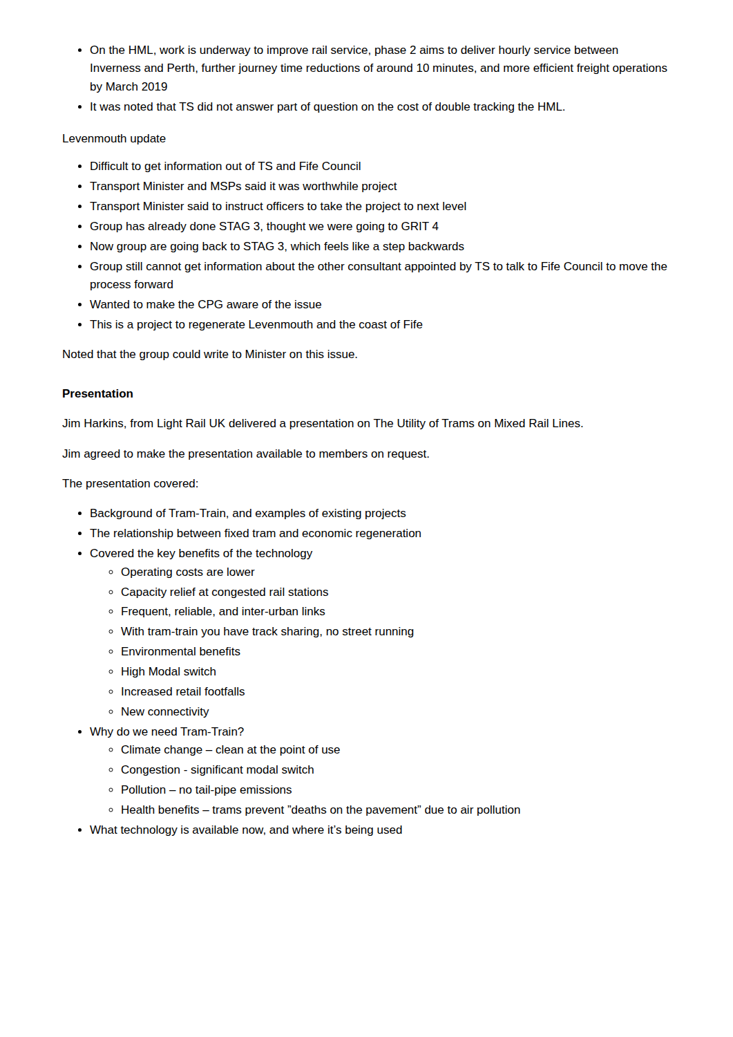On the HML, work is underway to improve rail service, phase 2 aims to deliver hourly service between Inverness and Perth, further journey time reductions of around 10 minutes, and more efficient freight operations by March 2019
It was noted that TS did not answer part of question on the cost of double tracking the HML.
Levenmouth update
Difficult to get information out of TS and Fife Council
Transport Minister and MSPs said it was worthwhile project
Transport Minister said to instruct officers to take the project to next level
Group has already done STAG 3, thought we were going to GRIT 4
Now group are going back to STAG 3, which feels like a step backwards
Group still cannot get information about the other consultant appointed by TS to talk to Fife Council to move the process forward
Wanted to make the CPG aware of the issue
This is a project to regenerate Levenmouth and the coast of Fife
Noted that the group could write to Minister on this issue.
Presentation
Jim Harkins, from Light Rail UK delivered a presentation on The Utility of Trams on Mixed Rail Lines.
Jim agreed to make the presentation available to members on request.
The presentation covered:
Background of Tram-Train, and examples of existing projects
The relationship between fixed tram and economic regeneration
Covered the key benefits of the technology
Operating costs are lower
Capacity relief at congested rail stations
Frequent, reliable, and inter-urban links
With tram-train you have track sharing, no street running
Environmental benefits
High Modal switch
Increased retail footfalls
New connectivity
Why do we need Tram-Train?
Climate change – clean at the point of use
Congestion - significant modal switch
Pollution – no tail-pipe emissions
Health benefits – trams prevent ”deaths on the pavement” due to air pollution
What technology is available now, and where it’s being used